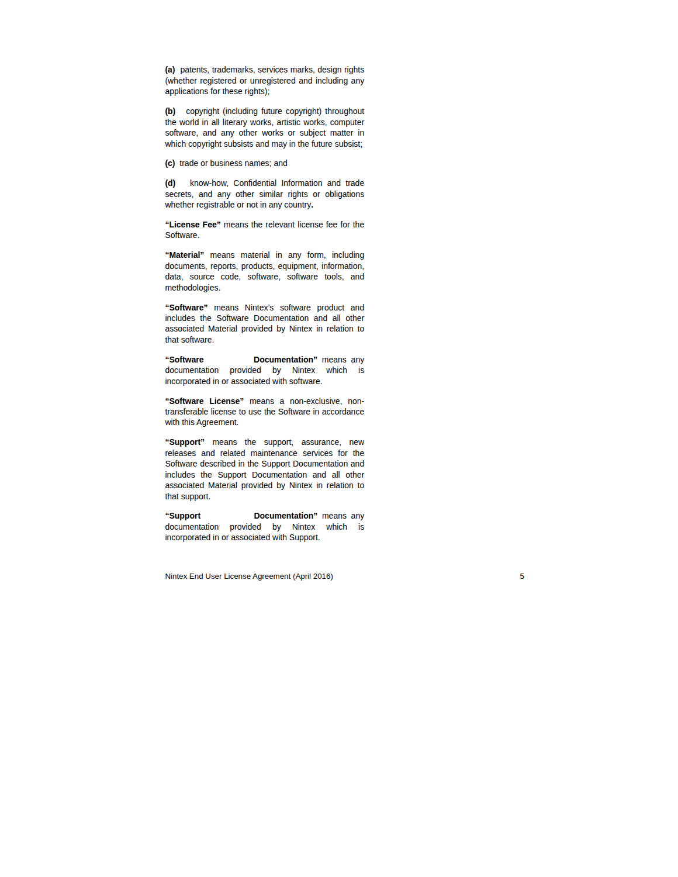(a) patents, trademarks, services marks, design rights (whether registered or unregistered and including any applications for these rights);
(b) copyright (including future copyright) throughout the world in all literary works, artistic works, computer software, and any other works or subject matter in which copyright subsists and may in the future subsist;
(c) trade or business names; and
(d) know-how, Confidential Information and trade secrets, and any other similar rights or obligations whether registrable or not in any country.
“License Fee” means the relevant license fee for the Software.
“Material” means material in any form, including documents, reports, products, equipment, information, data, source code, software, software tools, and methodologies.
“Software” means Nintex’s software product and includes the Software Documentation and all other associated Material provided by Nintex in relation to that software.
“Software Documentation” means any documentation provided by Nintex which is incorporated in or associated with software.
“Software License” means a non-exclusive, non-transferable license to use the Software in accordance with this Agreement.
“Support” means the support, assurance, new releases and related maintenance services for the Software described in the Support Documentation and includes the Support Documentation and all other associated Material provided by Nintex in relation to that support.
“Support Documentation” means any documentation provided by Nintex which is incorporated in or associated with Support.
Nintex End User License Agreement (April 2016) 5